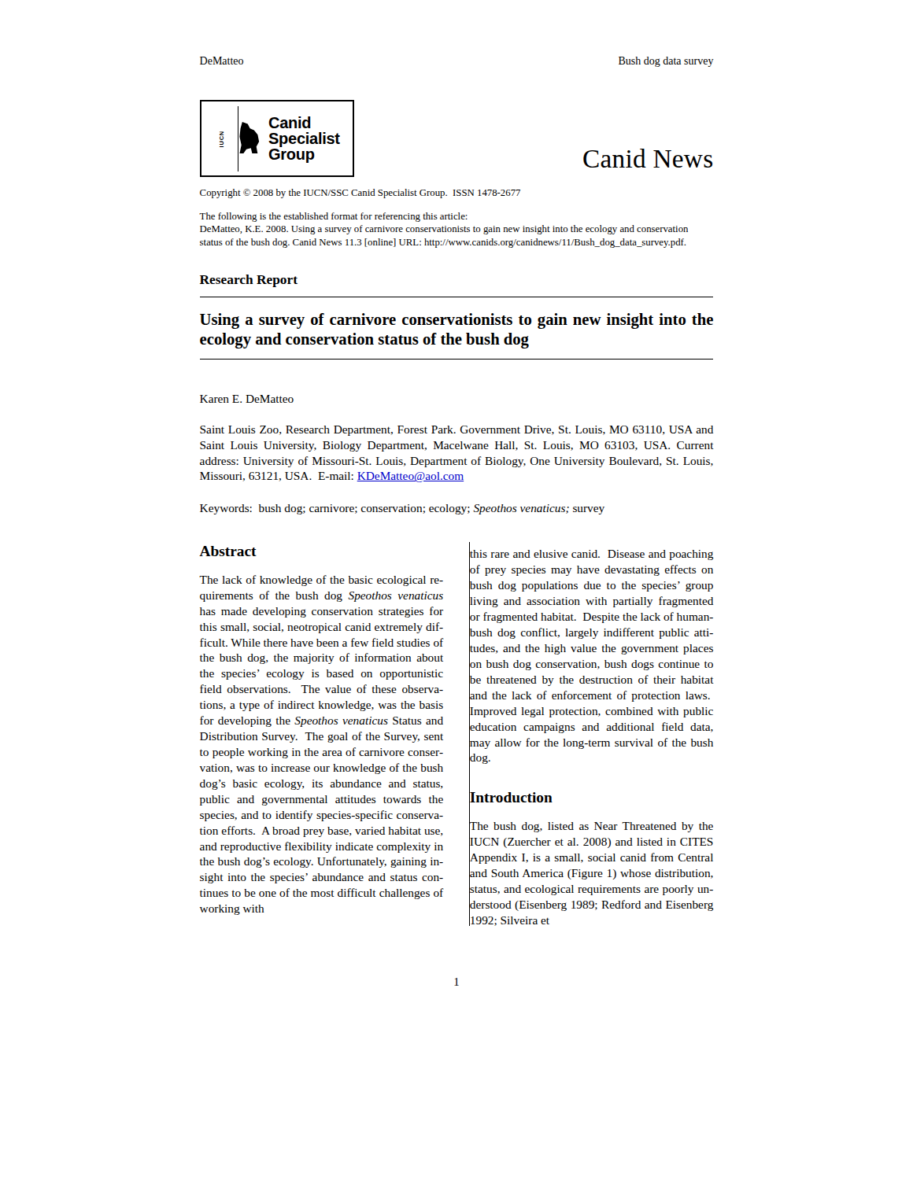DeMatteo Bush dog data survey
IUCN
Canid
Specialist
Group
Canid News
Copyright © 2008 by the IUCN/SSC Canid Specialist Group. ISSN 1478-2677
The following is the established format for referencing this article:
DeMatteo, K.E. 2008. Using a survey of carnivore conservationists to gain new insight into the ecology and conservation status of the bush dog. Canid News 11.3 [online] URL: http://www.canids.org/canidnews/11/Bush_dog_data_survey.pdf.
Research Report
Using a survey of carnivore conservationists to gain new insight into the ecology and conservation status of the bush dog
Karen E. DeMatteo
Saint Louis Zoo, Research Department, Forest Park. Government Drive, St. Louis, MO 63110, USA and Saint Louis University, Biology Department, Macelwane Hall, St. Louis, MO 63103, USA. Current address: University of Missouri-St. Louis, Department of Biology, One University Boulevard, St. Louis, Missouri, 63121, USA. E-mail: KDeMatteo@aol.com
Keywords: bush dog; carnivore; conservation; ecology; Speothos venaticus; survey
Abstract
The lack of knowledge of the basic ecological requirements of the bush dog Speothos venaticus has made developing conservation strategies for this small, social, neotropical canid extremely difficult. While there have been a few field studies of the bush dog, the majority of information about the species’ ecology is based on opportunistic field observations. The value of these observations, a type of indirect knowledge, was the basis for developing the Speothos venaticus Status and Distribution Survey. The goal of the Survey, sent to people working in the area of carnivore conservation, was to increase our knowledge of the bush dog’s basic ecology, its abundance and status, public and governmental attitudes towards the species, and to identify species-specific conservation efforts. A broad prey base, varied habitat use, and reproductive flexibility indicate complexity in the bush dog’s ecology. Unfortunately, gaining insight into the species’ abundance and status continues to be one of the most difficult challenges of working with
this rare and elusive canid. Disease and poaching of prey species may have devastating effects on bush dog populations due to the species’ group living and association with partially fragmented or fragmented habitat. Despite the lack of human-bush dog conflict, largely indifferent public attitudes, and the high value the government places on bush dog conservation, bush dogs continue to be threatened by the destruction of their habitat and the lack of enforcement of protection laws. Improved legal protection, combined with public education campaigns and additional field data, may allow for the long-term survival of the bush dog.
Introduction
The bush dog, listed as Near Threatened by the IUCN (Zuercher et al. 2008) and listed in CITES Appendix I, is a small, social canid from Central and South America (Figure 1) whose distribution, status, and ecological requirements are poorly understood (Eisenberg 1989; Redford and Eisenberg 1992; Silveira et
1